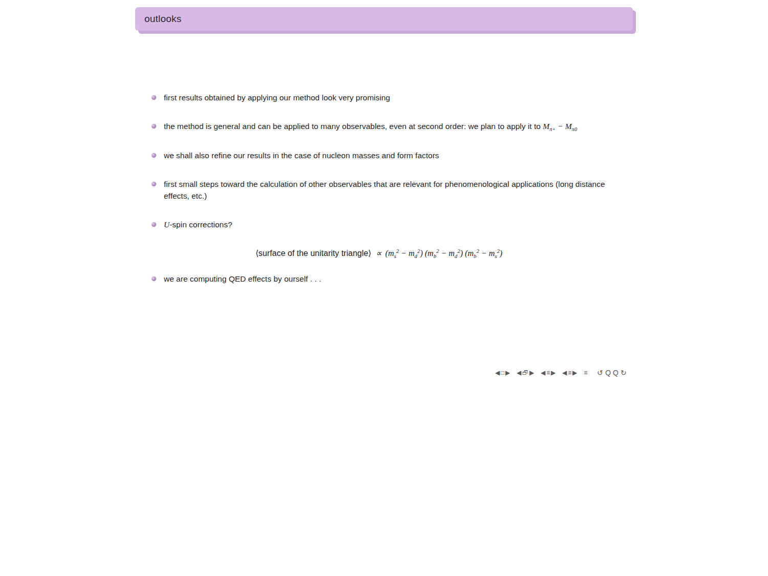outlooks
first results obtained by applying our method look very promising
the method is general and can be applied to many observables, even at second order: we plan to apply it to Mπ+ − Mπ0
we shall also refine our results in the case of nucleon masses and form factors
first small steps toward the calculation of other observables that are relevant for phenomenological applications (long distance effects, etc.)
U-spin corrections?
⟨surface of the unitarity triangle⟩ ∝ (ms2 − md2) (mb2 − md2) (mb2 − ms2)
we are computing QED effects by ourself . . .
◀□▶ ◀🗗▶ ◀≡▶ ◀≡▶ ≡ ↺QQ↻